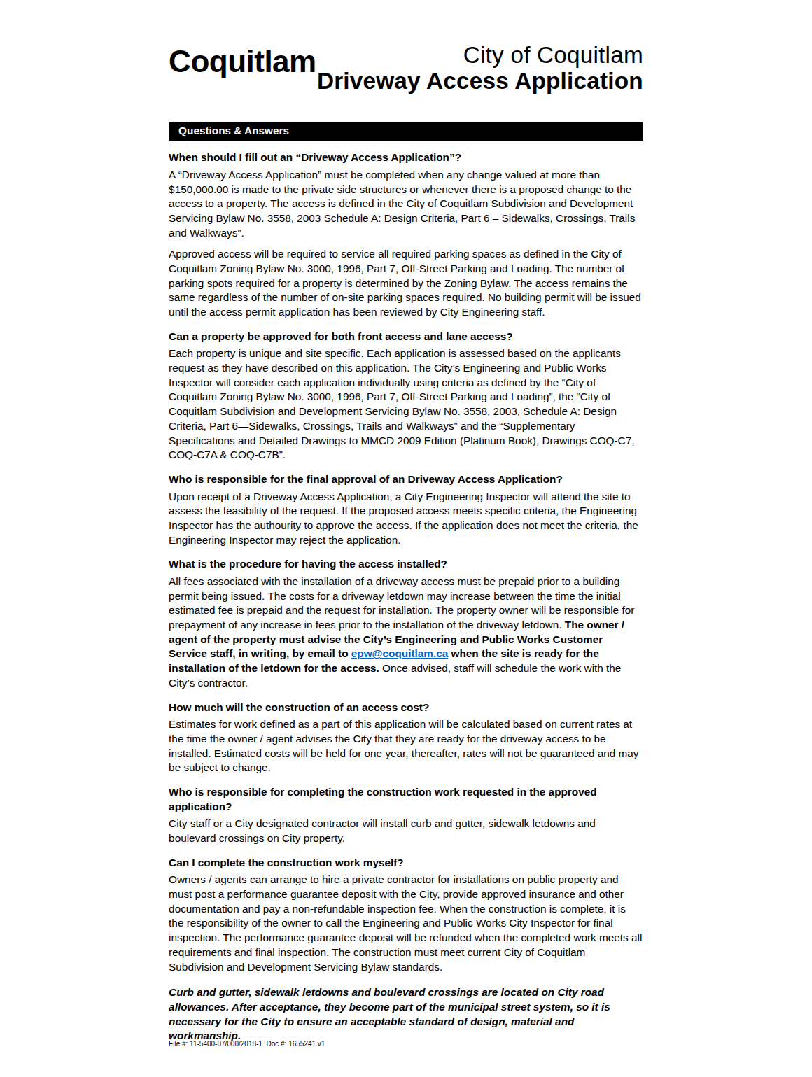Coquitlam
City of Coquitlam
Driveway Access Application
Questions & Answers
When should I fill out an “Driveway Access Application”?
A “Driveway Access Application” must be completed when any change valued at more than $150,000.00 is made to the private side structures or whenever there is a proposed change to the access to a property. The access is defined in the City of Coquitlam Subdivision and Development Servicing Bylaw No. 3558, 2003 Schedule A: Design Criteria, Part 6 – Sidewalks, Crossings, Trails and Walkways”.
Approved access will be required to service all required parking spaces as defined in the City of Coquitlam Zoning Bylaw No. 3000, 1996, Part 7, Off-Street Parking and Loading. The number of parking spots required for a property is determined by the Zoning Bylaw. The access remains the same regardless of the number of on-site parking spaces required. No building permit will be issued until the access permit application has been reviewed by City Engineering staff.
Can a property be approved for both front access and lane access?
Each property is unique and site specific. Each application is assessed based on the applicants request as they have described on this application. The City’s Engineering and Public Works Inspector will consider each application individually using criteria as defined by the “City of Coquitlam Zoning Bylaw No. 3000, 1996, Part 7, Off-Street Parking and Loading”, the “City of Coquitlam Subdivision and Development Servicing Bylaw No. 3558, 2003, Schedule A: Design Criteria, Part 6—Sidewalks, Crossings, Trails and Walkways” and the “Supplementary Specifications and Detailed Drawings to MMCD 2009 Edition (Platinum Book), Drawings COQ-C7, COQ-C7A & COQ-C7B”.
Who is responsible for the final approval of an Driveway Access Application?
Upon receipt of a Driveway Access Application, a City Engineering Inspector will attend the site to assess the feasibility of the request. If the proposed access meets specific criteria, the Engineering Inspector has the authourity to approve the access. If the application does not meet the criteria, the Engineering Inspector may reject the application.
What is the procedure for having the access installed?
All fees associated with the installation of a driveway access must be prepaid prior to a building permit being issued. The costs for a driveway letdown may increase between the time the initial estimated fee is prepaid and the request for installation. The property owner will be responsible for prepayment of any increase in fees prior to the installation of the driveway letdown. The owner / agent of the property must advise the City’s Engineering and Public Works Customer Service staff, in writing, by email to epw@coquitlam.ca when the site is ready for the installation of the letdown for the access. Once advised, staff will schedule the work with the City’s contractor.
How much will the construction of an access cost?
Estimates for work defined as a part of this application will be calculated based on current rates at the time the owner / agent advises the City that they are ready for the driveway access to be installed. Estimated costs will be held for one year, thereafter, rates will not be guaranteed and may be subject to change.
Who is responsible for completing the construction work requested in the approved application?
City staff or a City designated contractor will install curb and gutter, sidewalk letdowns and boulevard crossings on City property.
Can I complete the construction work myself?
Owners / agents can arrange to hire a private contractor for installations on public property and must post a performance guarantee deposit with the City, provide approved insurance and other documentation and pay a non-refundable inspection fee. When the construction is complete, it is the responsibility of the owner to call the Engineering and Public Works City Inspector for final inspection. The performance guarantee deposit will be refunded when the completed work meets all requirements and final inspection. The construction must meet current City of Coquitlam Subdivision and Development Servicing Bylaw standards.
Curb and gutter, sidewalk letdowns and boulevard crossings are located on City road allowances. After acceptance, they become part of the municipal street system, so it is necessary for the City to ensure an acceptable standard of design, material and workmanship.
File #: 11-5400-07/000/2018-1 Doc #: 1655241.v1